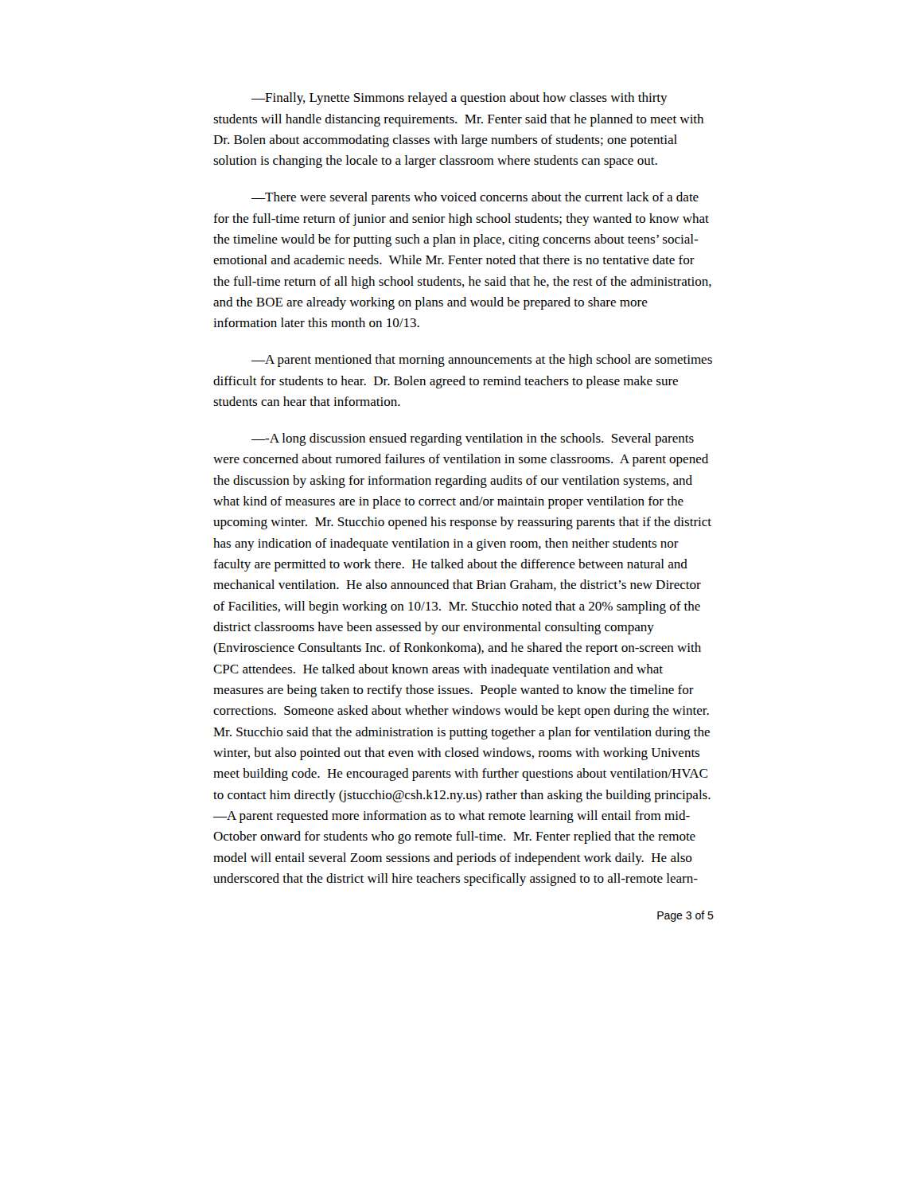—Finally, Lynette Simmons relayed a question about how classes with thirty students will handle distancing requirements. Mr. Fenter said that he planned to meet with Dr. Bolen about accommodating classes with large numbers of students; one potential solution is changing the locale to a larger classroom where students can space out.
—There were several parents who voiced concerns about the current lack of a date for the full-time return of junior and senior high school students; they wanted to know what the timeline would be for putting such a plan in place, citing concerns about teens’ social-emotional and academic needs. While Mr. Fenter noted that there is no tentative date for the full-time return of all high school students, he said that he, the rest of the administration, and the BOE are already working on plans and would be prepared to share more information later this month on 10/13.
—A parent mentioned that morning announcements at the high school are sometimes difficult for students to hear. Dr. Bolen agreed to remind teachers to please make sure students can hear that information.
—-A long discussion ensued regarding ventilation in the schools. Several parents were concerned about rumored failures of ventilation in some classrooms. A parent opened the discussion by asking for information regarding audits of our ventilation systems, and what kind of measures are in place to correct and/or maintain proper ventilation for the upcoming winter. Mr. Stucchio opened his response by reassuring parents that if the district has any indication of inadequate ventilation in a given room, then neither students nor faculty are permitted to work there. He talked about the difference between natural and mechanical ventilation. He also announced that Brian Graham, the district’s new Director of Facilities, will begin working on 10/13. Mr. Stucchio noted that a 20% sampling of the district classrooms have been assessed by our environmental consulting company (Enviroscience Consultants Inc. of Ronkonkoma), and he shared the report on-screen with CPC attendees. He talked about known areas with inadequate ventilation and what measures are being taken to rectify those issues. People wanted to know the timeline for corrections. Someone asked about whether windows would be kept open during the winter. Mr. Stucchio said that the administration is putting together a plan for ventilation during the winter, but also pointed out that even with closed windows, rooms with working Univents meet building code. He encouraged parents with further questions about ventilation/HVAC to contact him directly (jstucchio@csh.k12.ny.us) rather than asking the building principals.
—A parent requested more information as to what remote learning will entail from mid-October onward for students who go remote full-time. Mr. Fenter replied that the remote model will entail several Zoom sessions and periods of independent work daily. He also underscored that the district will hire teachers specifically assigned to to all-remote learn-
Page 3 of 5